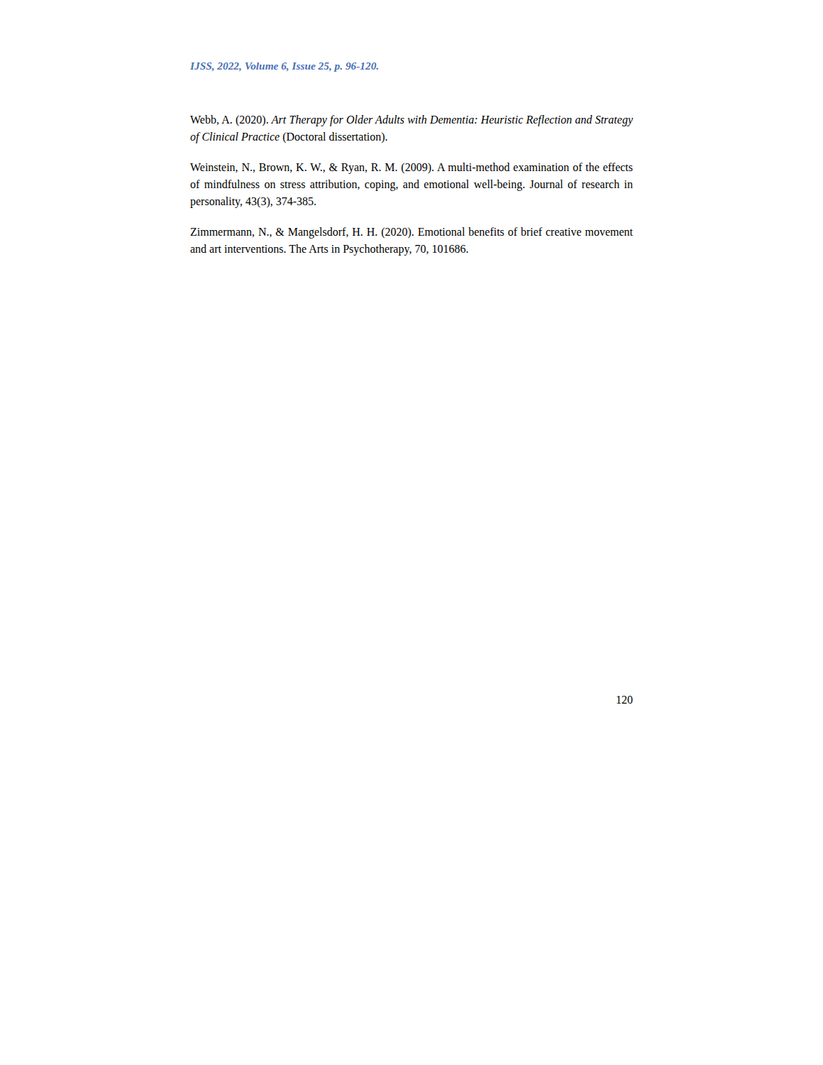IJSS, 2022, Volume 6, Issue 25, p. 96-120.
Webb, A. (2020). Art Therapy for Older Adults with Dementia: Heuristic Reflection and Strategy of Clinical Practice (Doctoral dissertation).
Weinstein, N., Brown, K. W., & Ryan, R. M. (2009). A multi-method examination of the effects of mindfulness on stress attribution, coping, and emotional well-being. Journal of research in personality, 43(3), 374-385.
Zimmermann, N., & Mangelsdorf, H. H. (2020). Emotional benefits of brief creative movement and art interventions. The Arts in Psychotherapy, 70, 101686.
120